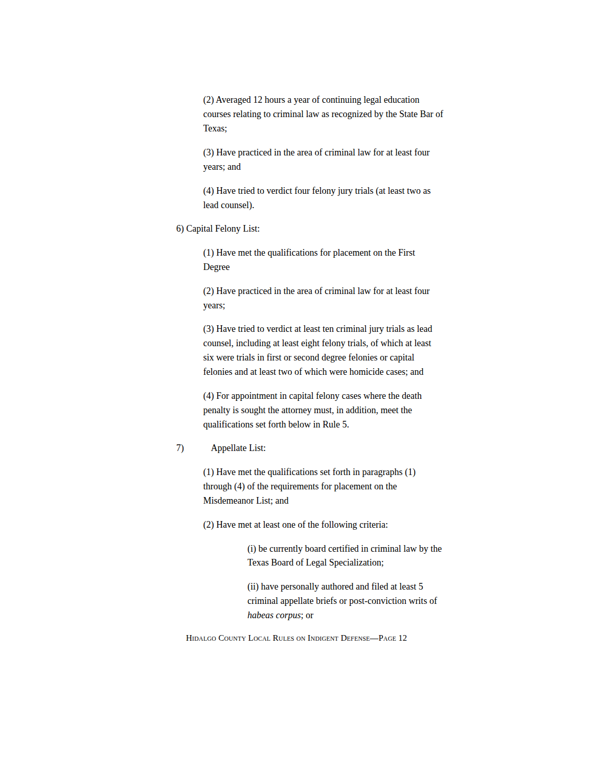(2) Averaged 12 hours a year of continuing legal education courses relating to criminal law as recognized by the State Bar of Texas;
(3) Have practiced in the area of criminal law for at least four years; and
(4) Have tried to verdict four felony jury trials (at least two as lead counsel).
6) Capital Felony List:
(1) Have met the qualifications for placement on the First Degree
(2) Have practiced in the area of criminal law for at least four years;
(3) Have tried to verdict at least ten criminal jury trials as lead counsel, including at least eight felony trials, of which at least six were trials in first or second degree felonies or capital felonies and at least two of which were homicide cases; and
(4) For appointment in capital felony cases where the death penalty is sought the attorney must, in addition, meet the qualifications set forth below in Rule 5.
7) Appellate List:
(1) Have met the qualifications set forth in paragraphs (1) through (4) of the requirements for placement on the Misdemeanor List; and
(2) Have met at least one of the following criteria:
(i) be currently board certified in criminal law by the Texas Board of Legal Specialization;
(ii) have personally authored and filed at least 5 criminal appellate briefs or post-conviction writs of habeas corpus; or
Hidalgo County Local Rules on Indigent Defense—Page 12